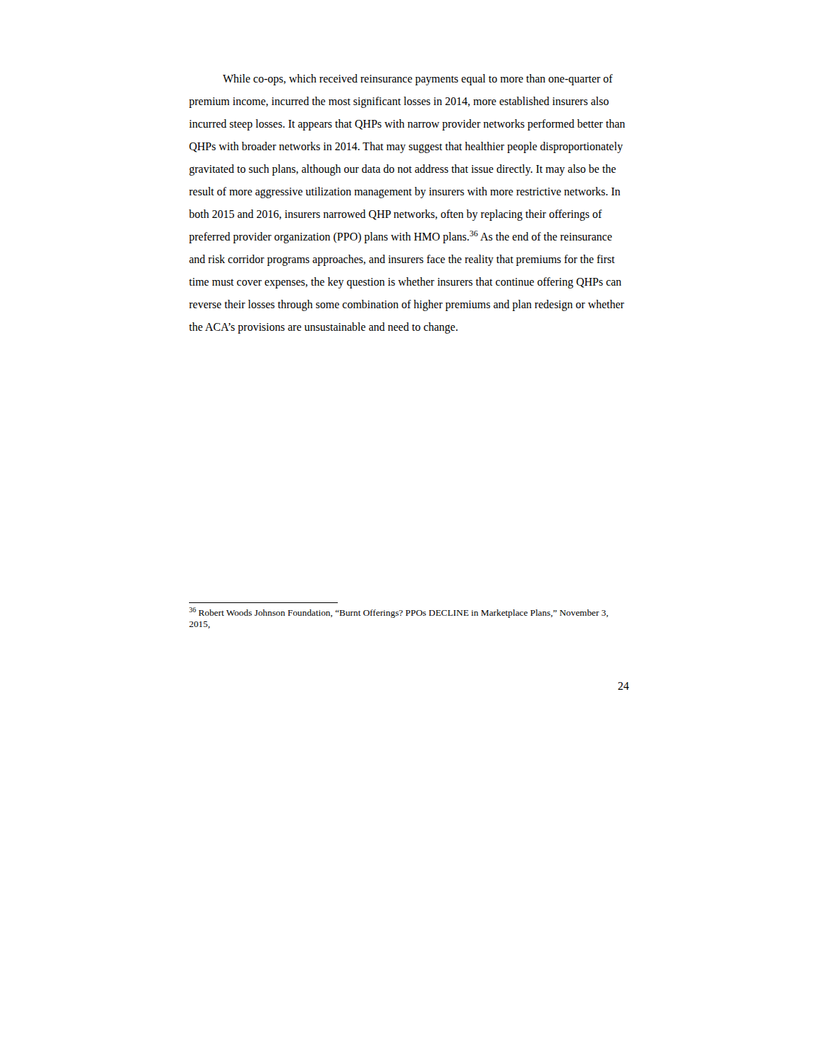While co-ops, which received reinsurance payments equal to more than one-quarter of premium income, incurred the most significant losses in 2014, more established insurers also incurred steep losses. It appears that QHPs with narrow provider networks performed better than QHPs with broader networks in 2014. That may suggest that healthier people disproportionately gravitated to such plans, although our data do not address that issue directly. It may also be the result of more aggressive utilization management by insurers with more restrictive networks. In both 2015 and 2016, insurers narrowed QHP networks, often by replacing their offerings of preferred provider organization (PPO) plans with HMO plans.36 As the end of the reinsurance and risk corridor programs approaches, and insurers face the reality that premiums for the first time must cover expenses, the key question is whether insurers that continue offering QHPs can reverse their losses through some combination of higher premiums and plan redesign or whether the ACA’s provisions are unsustainable and need to change.
36 Robert Woods Johnson Foundation, “Burnt Offerings? PPOs DECLINE in Marketplace Plans,” November 3, 2015,
24